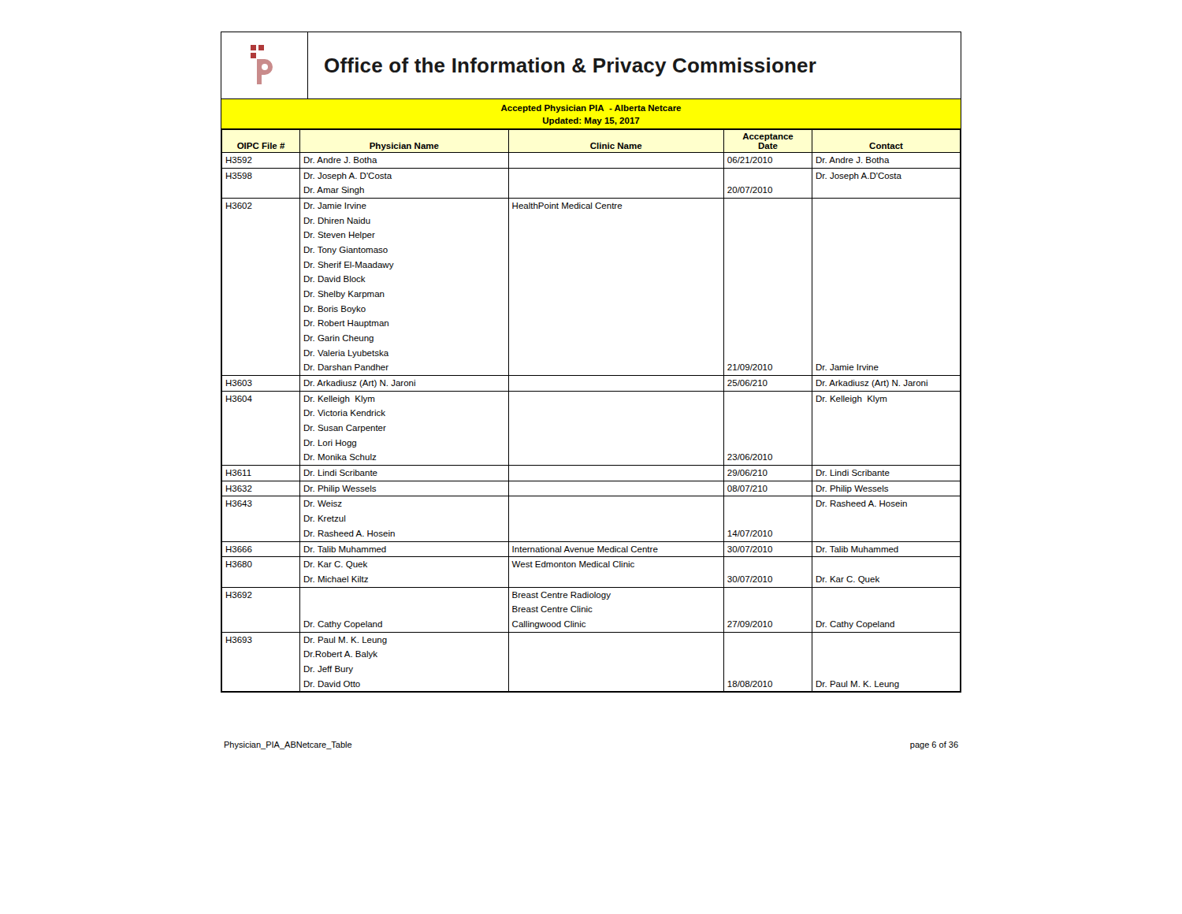Office of the Information & Privacy Commissioner
Accepted Physician PIA - Alberta Netcare
Updated: May 15, 2017
| OIPC File # | Physician Name | Clinic Name | Acceptance Date | Contact |
| --- | --- | --- | --- | --- |
| H3592 | Dr. Andre J. Botha | | 06/21/2010 | Dr. Andre J. Botha |
| H3598 | Dr. Joseph A. D'Costa | | | Dr. Joseph A.D'Costa |
| | Dr. Amar Singh | | 20/07/2010 | |
| H3602 | Dr. Jamie Irvine | HealthPoint Medical Centre | | |
| | Dr. Dhiren Naidu | | | |
| | Dr. Steven Helper | | | |
| | Dr. Tony Giantomaso | | | |
| | Dr. Sherif El-Maadawy | | | |
| | Dr. David Block | | | |
| | Dr. Shelby Karpman | | | |
| | Dr. Boris Boyko | | | |
| | Dr. Robert Hauptman | | | |
| | Dr. Garin Cheung | | | |
| | Dr. Valeria Lyubetska | | | |
| | Dr. Darshan Pandher | | 21/09/2010 | Dr. Jamie Irvine |
| H3603 | Dr. Arkadiusz (Art) N. Jaroni | | 25/06/210 | Dr. Arkadiusz (Art) N. Jaroni |
| H3604 | Dr. Kelleigh Klym | | | Dr. Kelleigh Klym |
| | Dr. Victoria Kendrick | | | |
| | Dr. Susan Carpenter | | | |
| | Dr. Lori Hogg | | | |
| | Dr. Monika Schulz | | 23/06/2010 | |
| H3611 | Dr. Lindi Scribante | | 29/06/210 | Dr. Lindi Scribante |
| H3632 | Dr. Philip Wessels | | 08/07/210 | Dr. Philip Wessels |
| H3643 | Dr. Weisz | | | Dr. Rasheed A. Hosein |
| | Dr. Kretzul | | | |
| | Dr. Rasheed A. Hosein | | 14/07/2010 | |
| H3666 | Dr. Talib Muhammed | International Avenue Medical Centre | 30/07/2010 | Dr. Talib Muhammed |
| H3680 | Dr. Kar C. Quek | West Edmonton Medical Clinic | | |
| | Dr. Michael Kiltz | | 30/07/2010 | Dr. Kar C. Quek |
| H3692 | | Breast Centre Radiology | | |
| | | Breast Centre Clinic | | |
| | Dr. Cathy Copeland | Callingwood Clinic | 27/09/2010 | Dr. Cathy Copeland |
| H3693 | Dr. Paul M. K. Leung | | | |
| | Dr.Robert A. Balyk | | | |
| | Dr. Jeff Bury | | | |
| | Dr. David Otto | | 18/08/2010 | Dr. Paul M. K. Leung |
Physician_PIA_ABNetcare_Table
page 6 of 36